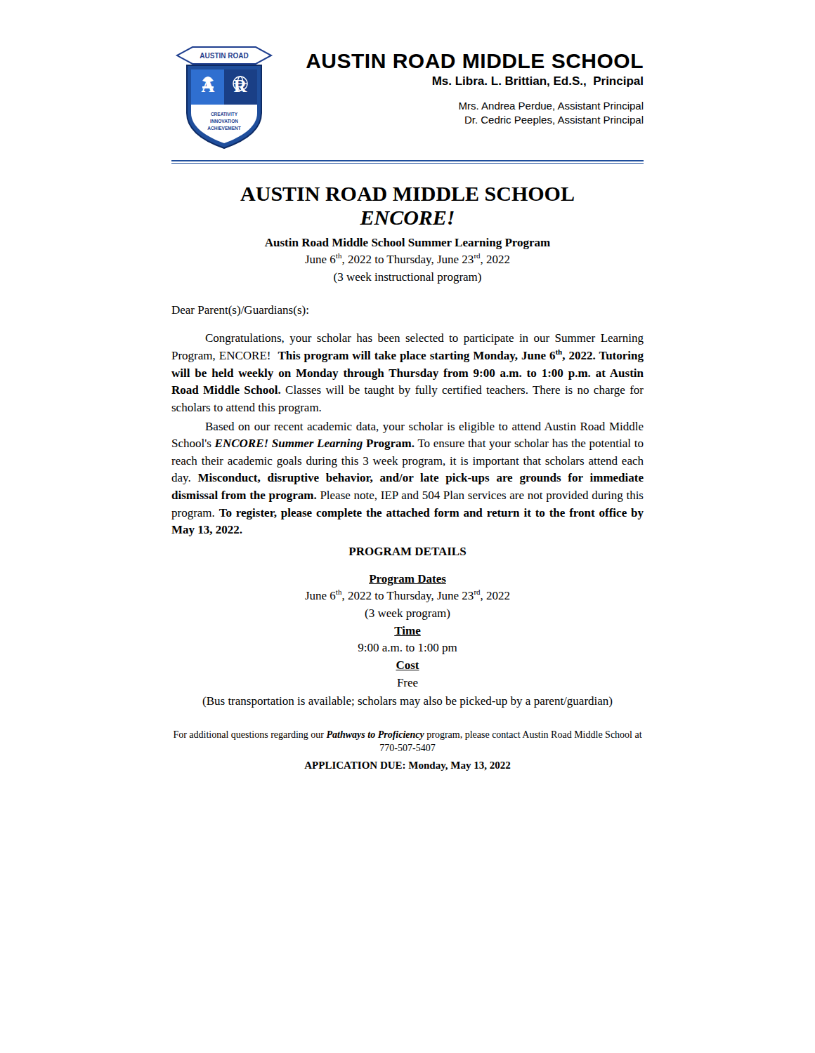AUSTIN ROAD A R CREATIVITY INNOVATION ACHIEVEMENT
AUSTIN ROAD MIDDLE SCHOOL
Ms. Libra. L. Brittian, Ed.S., Principal
Mrs. Andrea Perdue, Assistant Principal
Dr. Cedric Peeples, Assistant Principal
AUSTIN ROAD MIDDLE SCHOOL
ENCORE!
Austin Road Middle School Summer Learning Program
June 6th, 2022 to Thursday, June 23rd, 2022
(3 week instructional program)
Dear Parent(s)/Guardians(s):
Congratulations, your scholar has been selected to participate in our Summer Learning Program, ENCORE! This program will take place starting Monday, June 6th, 2022. Tutoring will be held weekly on Monday through Thursday from 9:00 a.m. to 1:00 p.m. at Austin Road Middle School. Classes will be taught by fully certified teachers. There is no charge for scholars to attend this program.
Based on our recent academic data, your scholar is eligible to attend Austin Road Middle School's ENCORE! Summer Learning Program. To ensure that your scholar has the potential to reach their academic goals during this 3 week program, it is important that scholars attend each day. Misconduct, disruptive behavior, and/or late pick-ups are grounds for immediate dismissal from the program. Please note, IEP and 504 Plan services are not provided during this program. To register, please complete the attached form and return it to the front office by May 13, 2022.
PROGRAM DETAILS
Program Dates
June 6th, 2022 to Thursday, June 23rd, 2022
(3 week program)
Time
9:00 a.m. to 1:00 pm
Cost
Free
(Bus transportation is available; scholars may also be picked-up by a parent/guardian)
For additional questions regarding our Pathways to Proficiency program, please contact Austin Road Middle School at 770-507-5407 APPLICATION DUE: Monday, May 13, 2022